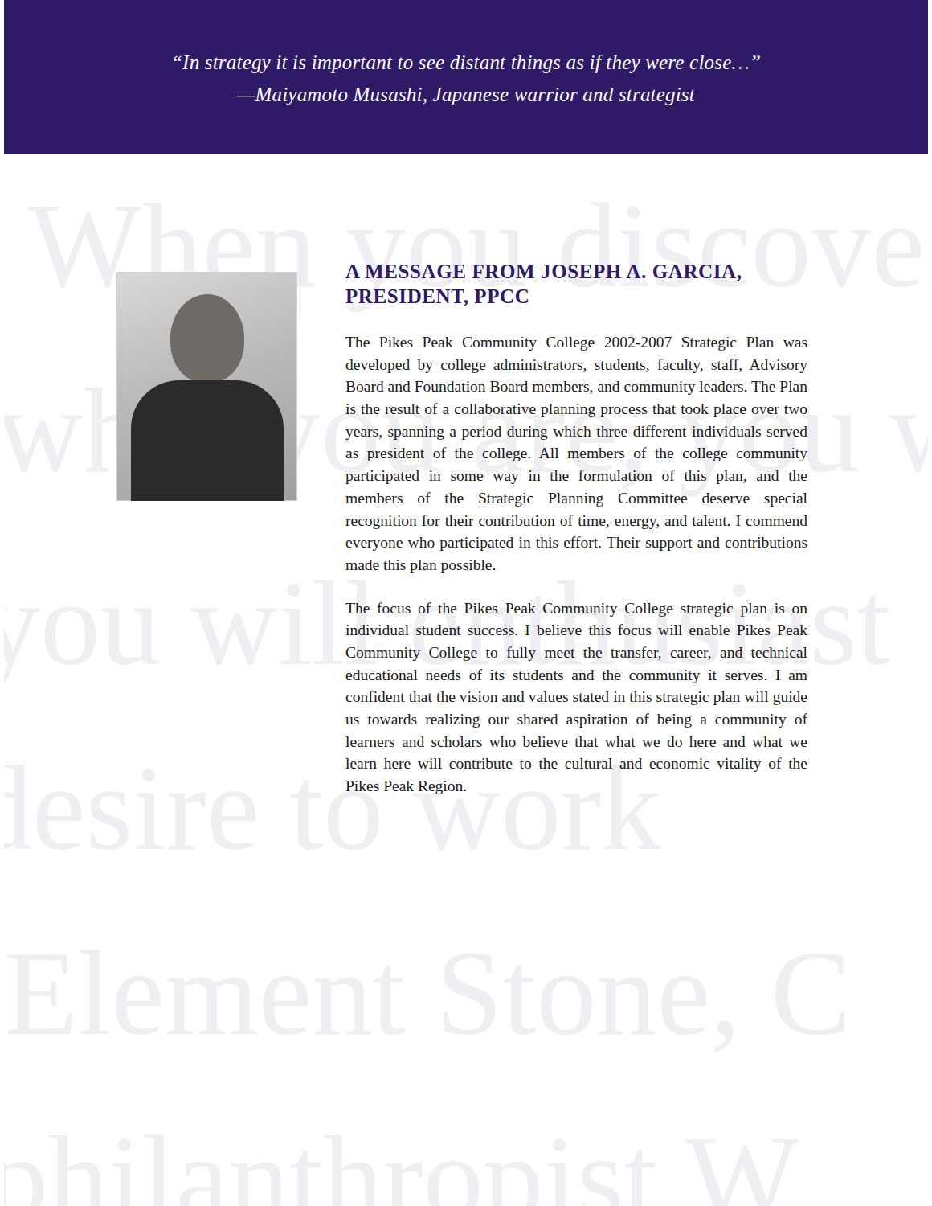“In strategy it is important to see distant things as if they were close…” —Maiyamoto Musashi, Japanese warrior and strategist
When you discover what you are, you will you will enthusiast desire to work Element Stone, C philanthropist W
A Message from Joseph A. Garcia,
President, PPCC
The Pikes Peak Community College 2002-2007 Strategic Plan was developed by college administrators, students, faculty, staff, Advisory Board and Foundation Board members, and community leaders. The Plan is the result of a collaborative planning process that took place over two years, spanning a period during which three different individuals served as president of the college. All members of the college community participated in some way in the formulation of this plan, and the members of the Strategic Planning Committee deserve special recognition for their contribution of time, energy, and talent. I commend everyone who participated in this effort. Their support and contributions made this plan possible.
The focus of the Pikes Peak Community College strategic plan is on individual student success. I believe this focus will enable Pikes Peak Community College to fully meet the transfer, career, and technical educational needs of its students and the community it serves. I am confident that the vision and values stated in this strategic plan will guide us towards realizing our shared aspiration of being a community of learners and scholars who believe that what we do here and what we learn here will contribute to the cultural and economic vitality of the Pikes Peak Region.